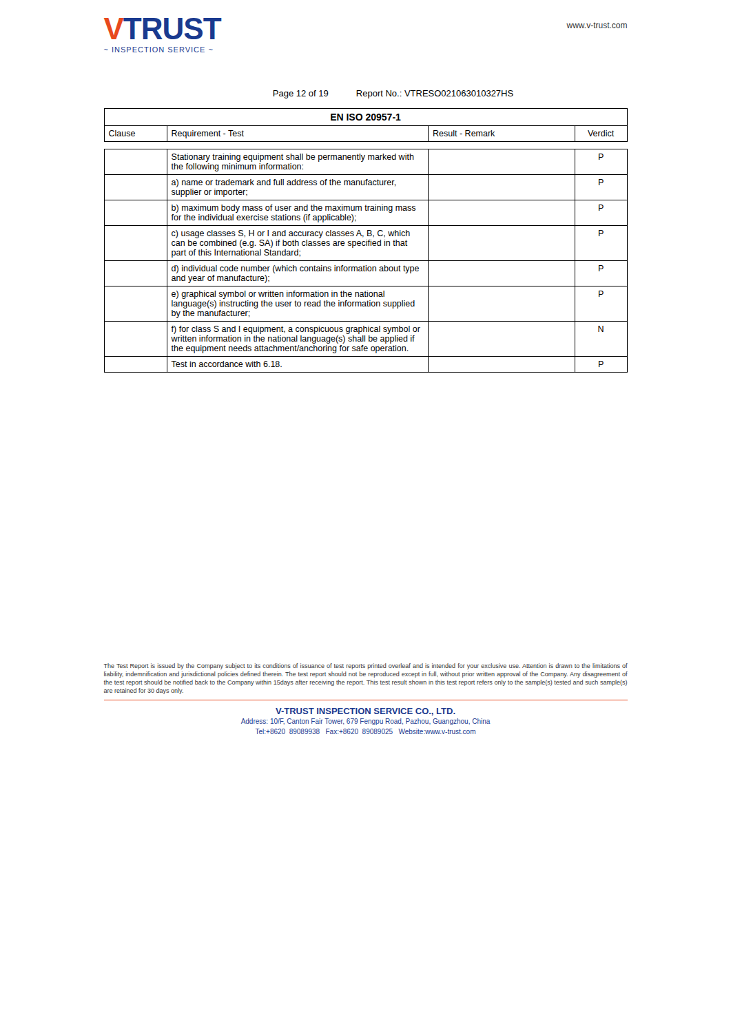VTRUST
~ INSPECTION SERVICE ~
www.v-trust.com
Page 12 of 19 Report No.: VTRESO021063010327HS
| EN ISO 20957-1 |
| Clause | Requirement - Test | Result - Remark | Verdict |
| | Stationary training equipment shall be permanently marked with the following minimum information: | | P |
| | a) name or trademark and full address of the manufacturer, supplier or importer; | | P |
| | b) maximum body mass of user and the maximum training mass for the individual exercise stations (if applicable); | | P |
| | c) usage classes S, H or I and accuracy classes A, B, C, which can be combined (e.g. SA) if both classes are specified in that part of this International Standard; | | P |
| | d) individual code number (which contains information about type and year of manufacture); | | P |
| | e) graphical symbol or written information in the national language(s) instructing the user to read the information supplied by the manufacturer; | | P |
| | f) for class S and I equipment, a conspicuous graphical symbol or written information in the national language(s) shall be applied if the equipment needs attachment/anchoring for safe operation. | | N |
| | Test in accordance with 6.18. | | P |
The Test Report is issued by the Company subject to its conditions of issuance of test reports printed overleaf and is intended for your exclusive use. Attention is drawn to the limitations of liability, indemnification and jurisdictional policies defined therein. The test report should not be reproduced except in full, without prior written approval of the Company. Any disagreement of the test report should be notified back to the Company within 15days after receiving the report. This test result shown in this test report refers only to the sample(s) tested and such sample(s) are retained for 30 days only.
V-TRUST INSPECTION SERVICE CO., LTD.
Address: 10/F, Canton Fair Tower, 679 Fengpu Road, Pazhou, Guangzhou, China
Tel:+8620 89089938 Fax:+8620 89089025 Website:www.v-trust.com